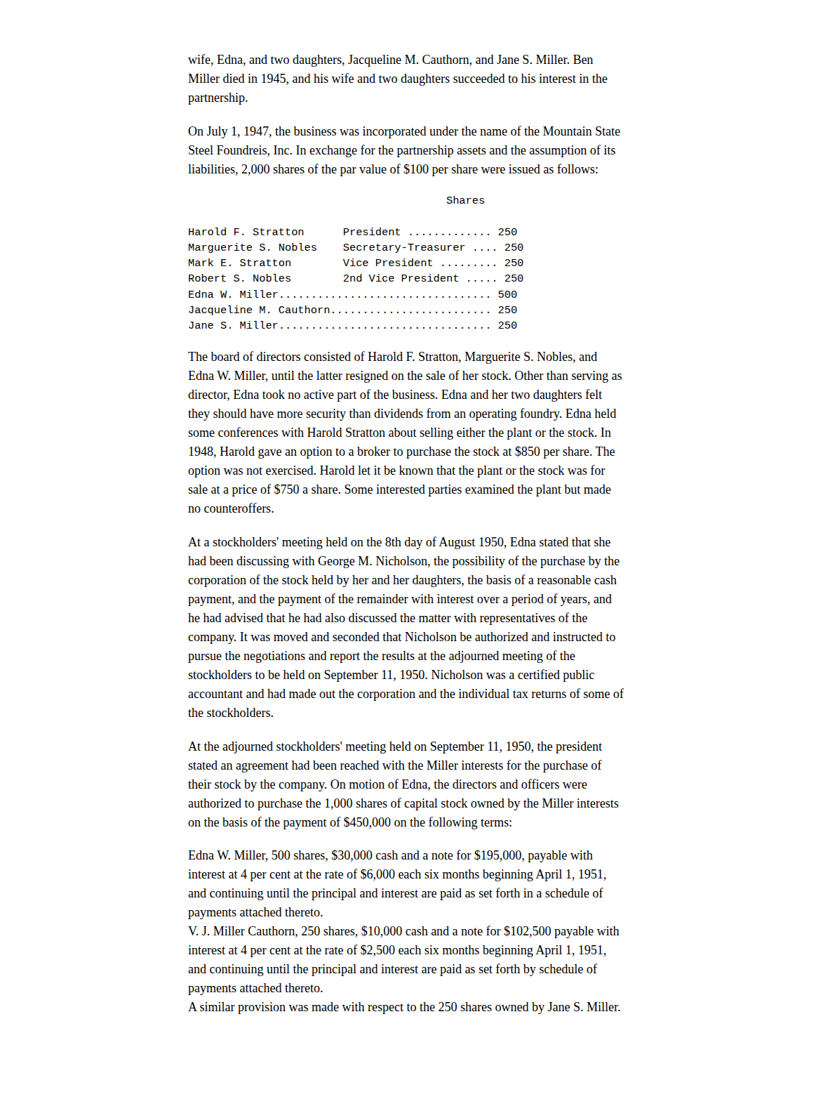wife, Edna, and two daughters, Jacqueline M. Cauthorn, and Jane S. Miller. Ben Miller died in 1945, and his wife and two daughters succeeded to his interest in the partnership.
On July 1, 1947, the business was incorporated under the name of the Mountain State Steel Foundreis, Inc. In exchange for the partnership assets and the assumption of its liabilities, 2,000 shares of the par value of $100 per share were issued as follows:
                                        Shares

Harold F. Stratton      President ............. 250
Marguerite S. Nobles    Secretary-Treasurer .... 250
Mark E. Stratton        Vice President ......... 250
Robert S. Nobles        2nd Vice President ..... 250
Edna W. Miller................................. 500
Jacqueline M. Cauthorn......................... 250
Jane S. Miller................................. 250
The board of directors consisted of Harold F. Stratton, Marguerite S. Nobles, and Edna W. Miller, until the latter resigned on the sale of her stock. Other than serving as director, Edna took no active part of the business. Edna and her two daughters felt they should have more security than dividends from an operating foundry. Edna held some conferences with Harold Stratton about selling either the plant or the stock. In 1948, Harold gave an option to a broker to purchase the stock at $850 per share. The option was not exercised. Harold let it be known that the plant or the stock was for sale at a price of $750 a share. Some interested parties examined the plant but made no counteroffers.
At a stockholders' meeting held on the 8th day of August 1950, Edna stated that she had been discussing with George M. Nicholson, the possibility of the purchase by the corporation of the stock held by her and her daughters, the basis of a reasonable cash payment, and the payment of the remainder with interest over a period of years, and he had advised that he had also discussed the matter with representatives of the company. It was moved and seconded that Nicholson be authorized and instructed to pursue the negotiations and report the results at the adjourned meeting of the stockholders to be held on September 11, 1950. Nicholson was a certified public accountant and had made out the corporation and the individual tax returns of some of the stockholders.
At the adjourned stockholders' meeting held on September 11, 1950, the president stated an agreement had been reached with the Miller interests for the purchase of their stock by the company. On motion of Edna, the directors and officers were authorized to purchase the 1,000 shares of capital stock owned by the Miller interests on the basis of the payment of $450,000 on the following terms:
Edna W. Miller, 500 shares, $30,000 cash and a note for $195,000, payable with interest at 4 per cent at the rate of $6,000 each six months beginning April 1, 1951, and continuing until the principal and interest are paid as set forth in a schedule of payments attached thereto.
V. J. Miller Cauthorn, 250 shares, $10,000 cash and a note for $102,500 payable with interest at 4 per cent at the rate of $2,500 each six months beginning April 1, 1951, and continuing until the principal and interest are paid as set forth by schedule of payments attached thereto.
A similar provision was made with respect to the 250 shares owned by Jane S. Miller.